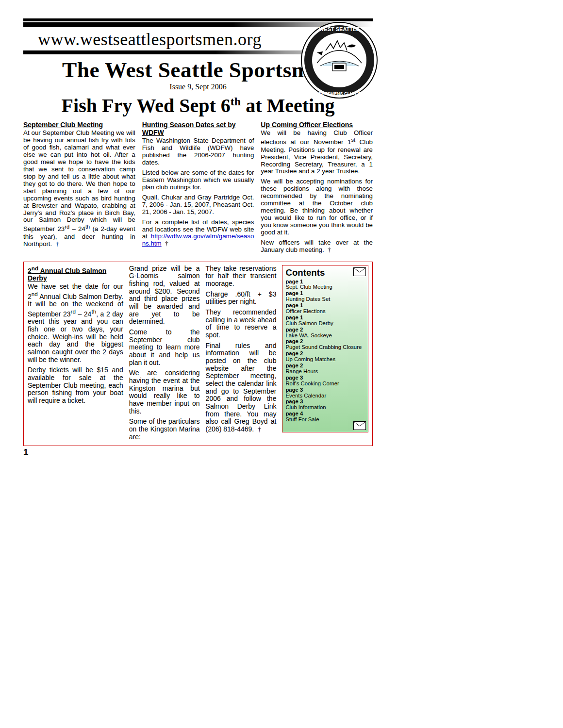www.westseattlesportsmen.org
WEST SEATTLE SPORTSMENS CLUB INC.
The West Seattle Sportsman
Issue 9, Sept 2006
Fish Fry Wed Sept 6th at Meeting
September Club Meeting
At our September Club Meeting we will be having our annual fish fry with lots of good fish, calamari and what ever else we can put into hot oil. After a good meal we hope to have the kids that we sent to conservation camp stop by and tell us a little about what they got to do there. We then hope to start planning out a few of our upcoming events such as bird hunting at Brewster and Wapato, crabbing at Jerry’s and Roz’s place in Birch Bay, our Salmon Derby which will be September 23rd – 24th (a 2-day event this year), and deer hunting in Northport. †
Hunting Season Dates set by WDFW
The Washington State Department of Fish and Wildlife (WDFW) have published the 2006-2007 hunting dates.
Listed below are some of the dates for Eastern Washington which we usually plan club outings for.
Quail, Chukar and Gray Partridge Oct. 7, 2006 - Jan. 15, 2007, Pheasant Oct. 21, 2006 - Jan. 15, 2007.
For a complete list of dates, species and locations see the WDFW web site at http://wdfw.wa.gov/wlm/game/seasons.htm †
Up Coming Officer Elections
We will be having Club Officer elections at our November 1st Club Meeting. Positions up for renewal are President, Vice President, Secretary, Recording Secretary, Treasurer, a 1 year Trustee and a 2 year Trustee.
We will be accepting nominations for these positions along with those recommended by the nominating committee at the October club meeting. Be thinking about whether you would like to run for office, or if you know someone you think would be good at it.
New officers will take over at the January club meeting. †
2nd Annual Club Salmon Derby
We have set the date for our 2nd Annual Club Salmon Derby. It will be on the weekend of September 23rd – 24th, a 2 day event this year and you can fish one or two days, your choice. Weigh-ins will be held each day and the biggest salmon caught over the 2 days will be the winner.
Derby tickets will be $15 and available for sale at the September Club meeting, each person fishing from your boat will require a ticket.
Grand prize will be a G-Loomis salmon fishing rod, valued at around $200. Second and third place prizes will be awarded and are yet to be determined.
Come to the September club meeting to learn more about it and help us plan it out.
We are considering having the event at the Kingston marina but would really like to have member input on this.
Some of the particulars on the Kingston Marina are:
They take reservations for half their transient moorage.
Charge .60/ft + $3 utilities per night.
They recommended calling in a week ahead of time to reserve a spot.
Final rules and information will be posted on the club website after the September meeting, select the calendar link and go to September 2006 and follow the Salmon Derby Link from there. You may also call Greg Boyd at (206) 818-4469. †
Contents
page 1
Sept. Club Meeting
page 1
Hunting Dates Set
page 1
Officer Elections
page 1
Club Salmon Derby
page 2
Lake WA. Sockeye
page 2
Puget Sound Crabbing Closure
page 2
Up Coming Matches
page 2
Range Hours
page 3
Rolf's Cooking Corner
page 3
Events Calendar
page 3
Club Information
page 4
Stuff For Sale
1